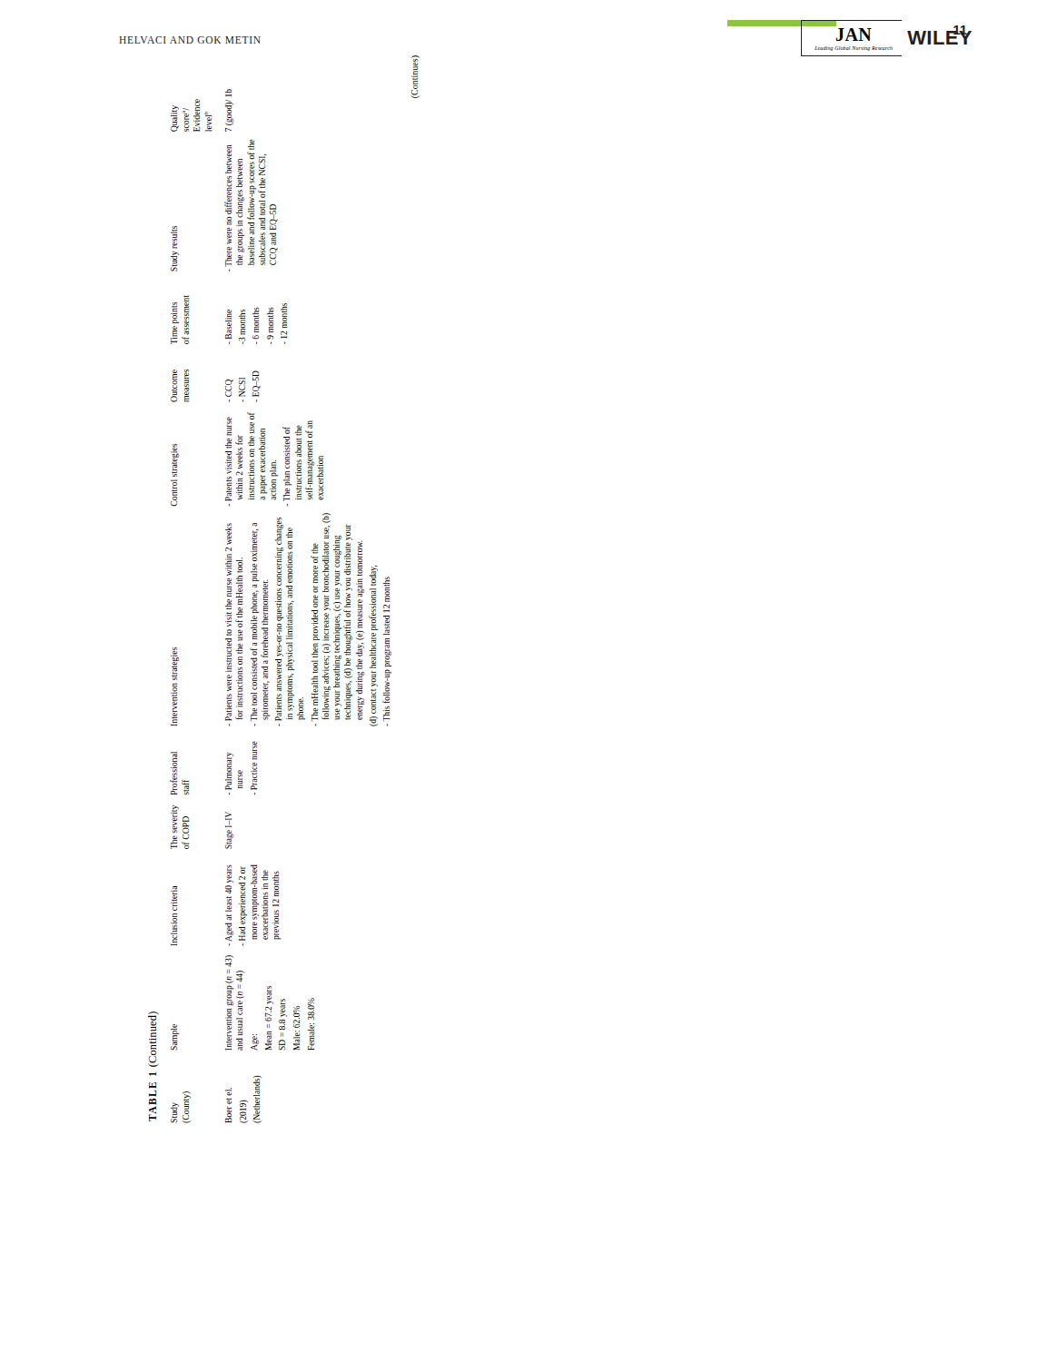Helvaci and Gok Metin
JAN Leading Global Nursing Research
WILEY
11
TABLE 1 (Continued)
| Study (County) | Sample | Inclusion criteria | The severity of COPD | Professional staff | Intervention strategies | Control strategies | Outcome measures | Time points of assessment | Study results | Quality score a / Evidence level b |
| --- | --- | --- | --- | --- | --- | --- | --- | --- | --- | --- |
| Boer et el. (2019) (Netherlands) | Intervention group ( n = 43) and usual care ( n = 44) Age: Mean = 67.2 years SD = 8.8 years Male: 62.0% Female: 38.0% | - Aged at least 40 years - Had experienced 2 or more symptom-based exacerbations in the previous 12 months | Stage I–IV | - Pulmonary nurse - Practice nurse | - Patients were instructed to visit the nurse within 2 weeks for instructions on the use of the mHealth tool. - The tool consisted of a mobile phone, a pulse oximeter, a spirometer, and a forehead thermometer. - Patients answered yes-or-no questions concerning changes in symptoms, physical limitations, and emotions on the phone. - The mHealth tool then provided one or more of the following advices; (a) increase your bronchodilator use, (b) use your breathing techniques, (c) use your coughing techniques, (d) be thoughtful of how you distribute your energy during the day, (e) measure again tomorrow. (d) contact your healthcare professional today, - This follow-up program lasted 12 months | - Patents visited the nurse within 2 weeks for instructions on the use of a paper exacerbation action plan. - The plan consisted of instructions about the self-management of an exacerbation | - CCQ - NCSI - EQ–5D | - Baseline -3 months - 6 months - 9 months - 12 months | - There were no differences between the groups in changes between baseline and follow-up scores of the subscales and total of the NCSI, CCQ and EQ–5D | 7 (good)/ 1b |
(Continues)